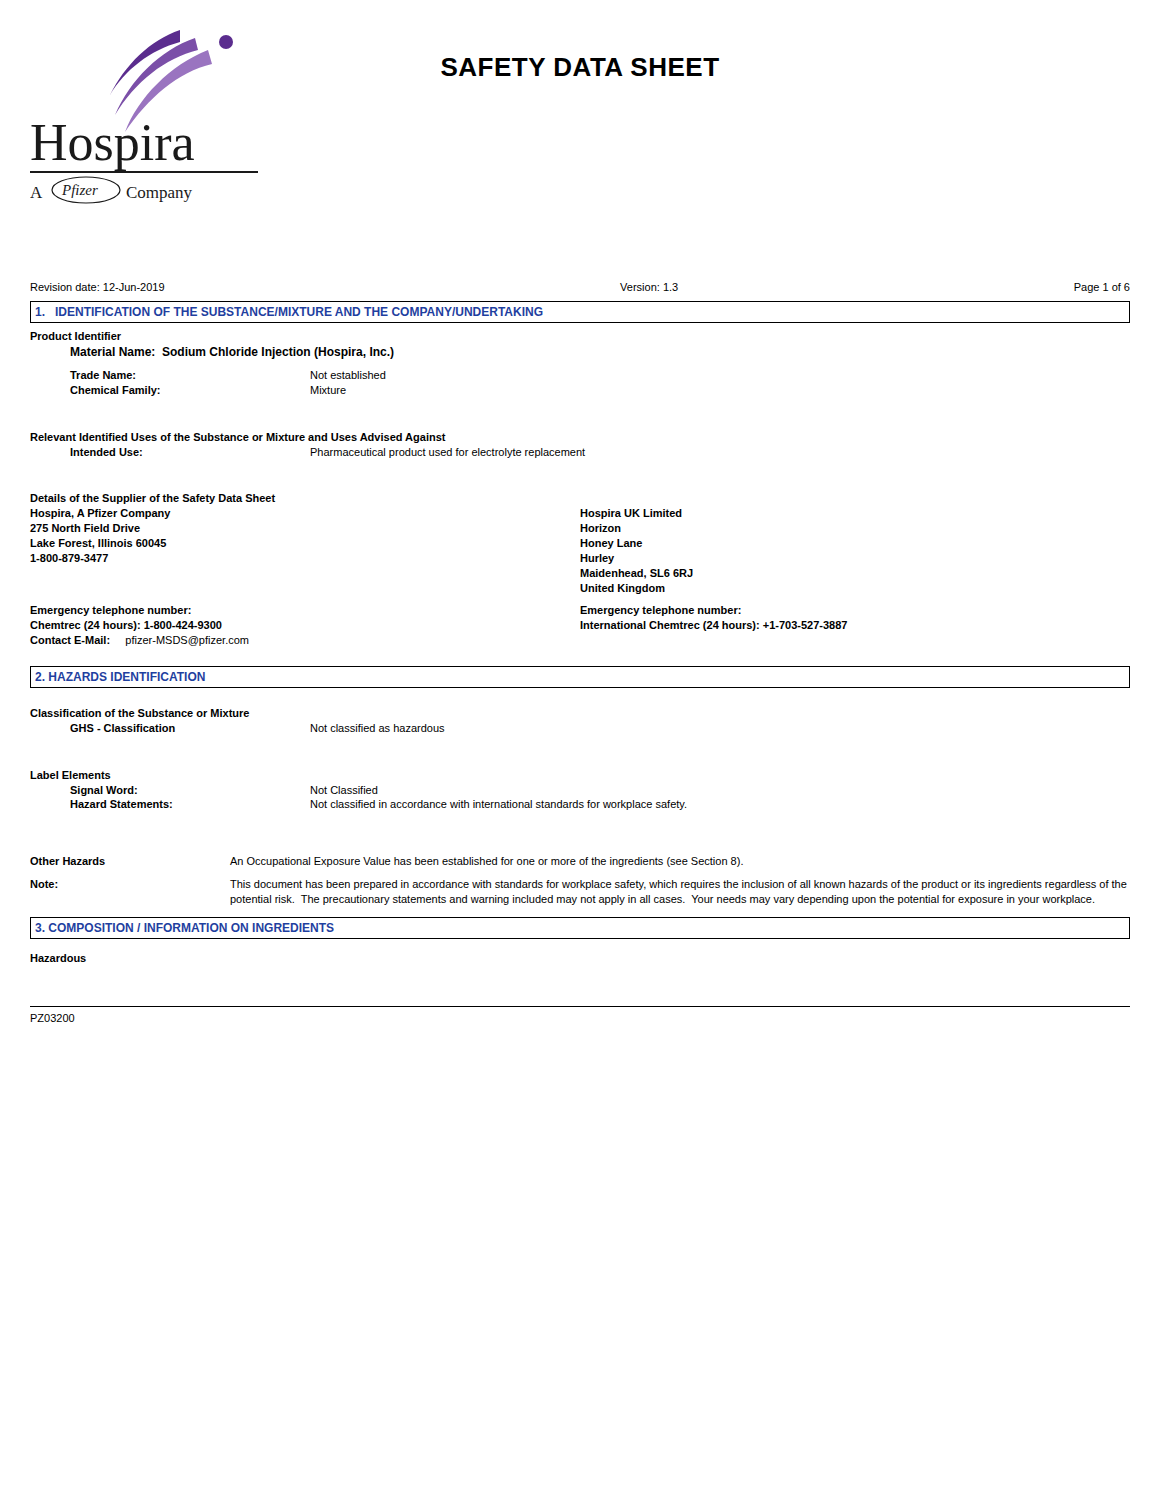Hospira A Pfizer Company
SAFETY DATA SHEET
Revision date: 12-Jun-2019
Version: 1.3
Page 1 of 6
1. IDENTIFICATION OF THE SUBSTANCE/MIXTURE AND THE COMPANY/UNDERTAKING
Product Identifier
Material Name: Sodium Chloride Injection (Hospira, Inc.)
| Trade Name: | Not established |
| Chemical Family: | Mixture |
Relevant Identified Uses of the Substance or Mixture and Uses Advised Against
| Intended Use: | Pharmaceutical product used for electrolyte replacement |
Details of the Supplier of the Safety Data Sheet
Hospira, A Pfizer Company
275 North Field Drive
Lake Forest, Illinois 60045
1-800-879-3477
Hospira UK Limited
Horizon
Honey Lane
Hurley
Maidenhead, SL6 6RJ
United Kingdom
Emergency telephone number:
Chemtrec (24 hours): 1-800-424-9300
Contact E-Mail: pfizer-MSDS@pfizer.com
Emergency telephone number:
International Chemtrec (24 hours): +1-703-527-3887
2. HAZARDS IDENTIFICATION
Classification of the Substance or Mixture
| GHS - Classification | Not classified as hazardous |
Label Elements
| Signal Word: | Not Classified |
| Hazard Statements: | Not classified in accordance with international standards for workplace safety. |
Other Hazards
An Occupational Exposure Value has been established for one or more of the ingredients (see Section 8).
Note:
This document has been prepared in accordance with standards for workplace safety, which requires the inclusion of all known hazards of the product or its ingredients regardless of the potential risk. The precautionary statements and warning included may not apply in all cases. Your needs may vary depending upon the potential for exposure in your workplace.
3. COMPOSITION / INFORMATION ON INGREDIENTS
Hazardous
PZ03200